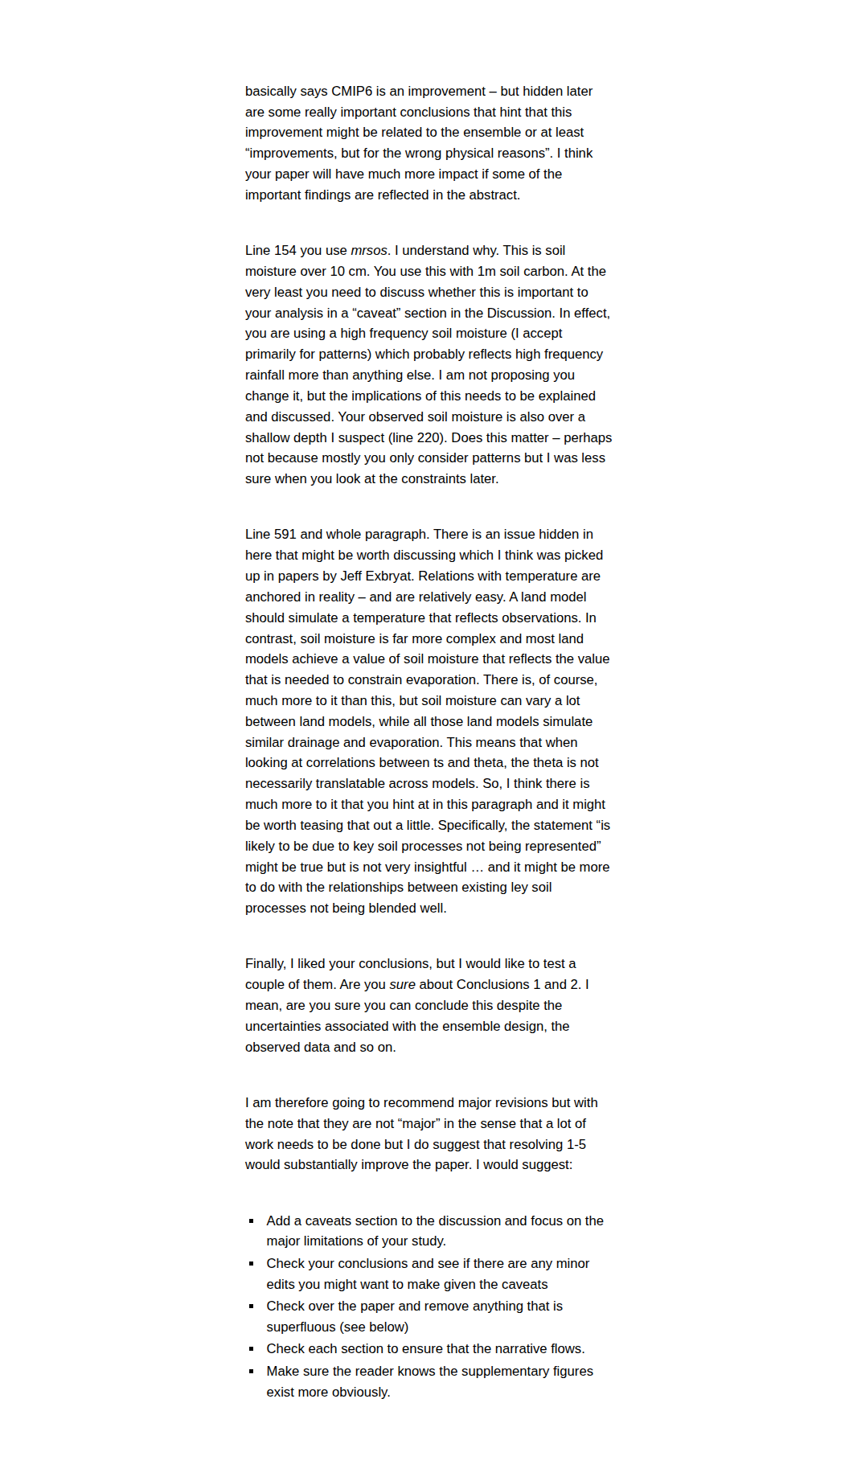basically says CMIP6 is an improvement – but hidden later are some really important conclusions that hint that this improvement might be related to the ensemble or at least “improvements, but for the wrong physical reasons”. I think your paper will have much more impact if some of the important findings are reflected in the abstract.
Line 154 you use mrsos. I understand why. This is soil moisture over 10 cm. You use this with 1m soil carbon. At the very least you need to discuss whether this is important to your analysis in a “caveat” section in the Discussion. In effect, you are using a high frequency soil moisture (I accept primarily for patterns) which probably reflects high frequency rainfall more than anything else. I am not proposing you change it, but the implications of this needs to be explained and discussed. Your observed soil moisture is also over a shallow depth I suspect (line 220). Does this matter – perhaps not because mostly you only consider patterns but I was less sure when you look at the constraints later.
Line 591 and whole paragraph. There is an issue hidden in here that might be worth discussing which I think was picked up in papers by Jeff Exbryat. Relations with temperature are anchored in reality – and are relatively easy. A land model should simulate a temperature that reflects observations. In contrast, soil moisture is far more complex and most land models achieve a value of soil moisture that reflects the value that is needed to constrain evaporation. There is, of course, much more to it than this, but soil moisture can vary a lot between land models, while all those land models simulate similar drainage and evaporation. This means that when looking at correlations between ts and theta, the theta is not necessarily translatable across models. So, I think there is much more to it that you hint at in this paragraph and it might be worth teasing that out a little. Specifically, the statement “is likely to be due to key soil processes not being represented” might be true but is not very insightful … and it might be more to do with the relationships between existing ley soil processes not being blended well.
Finally, I liked your conclusions, but I would like to test a couple of them. Are you sure about Conclusions 1 and 2. I mean, are you sure you can conclude this despite the uncertainties associated with the ensemble design, the observed data and so on.
I am therefore going to recommend major revisions but with the note that they are not “major” in the sense that a lot of work needs to be done but I do suggest that resolving 1-5 would substantially improve the paper. I would suggest:
Add a caveats section to the discussion and focus on the major limitations of your study.
Check your conclusions and see if there are any minor edits you might want to make given the caveats
Check over the paper and remove anything that is superfluous (see below)
Check each section to ensure that the narrative flows.
Make sure the reader knows the supplementary figures exist more obviously.